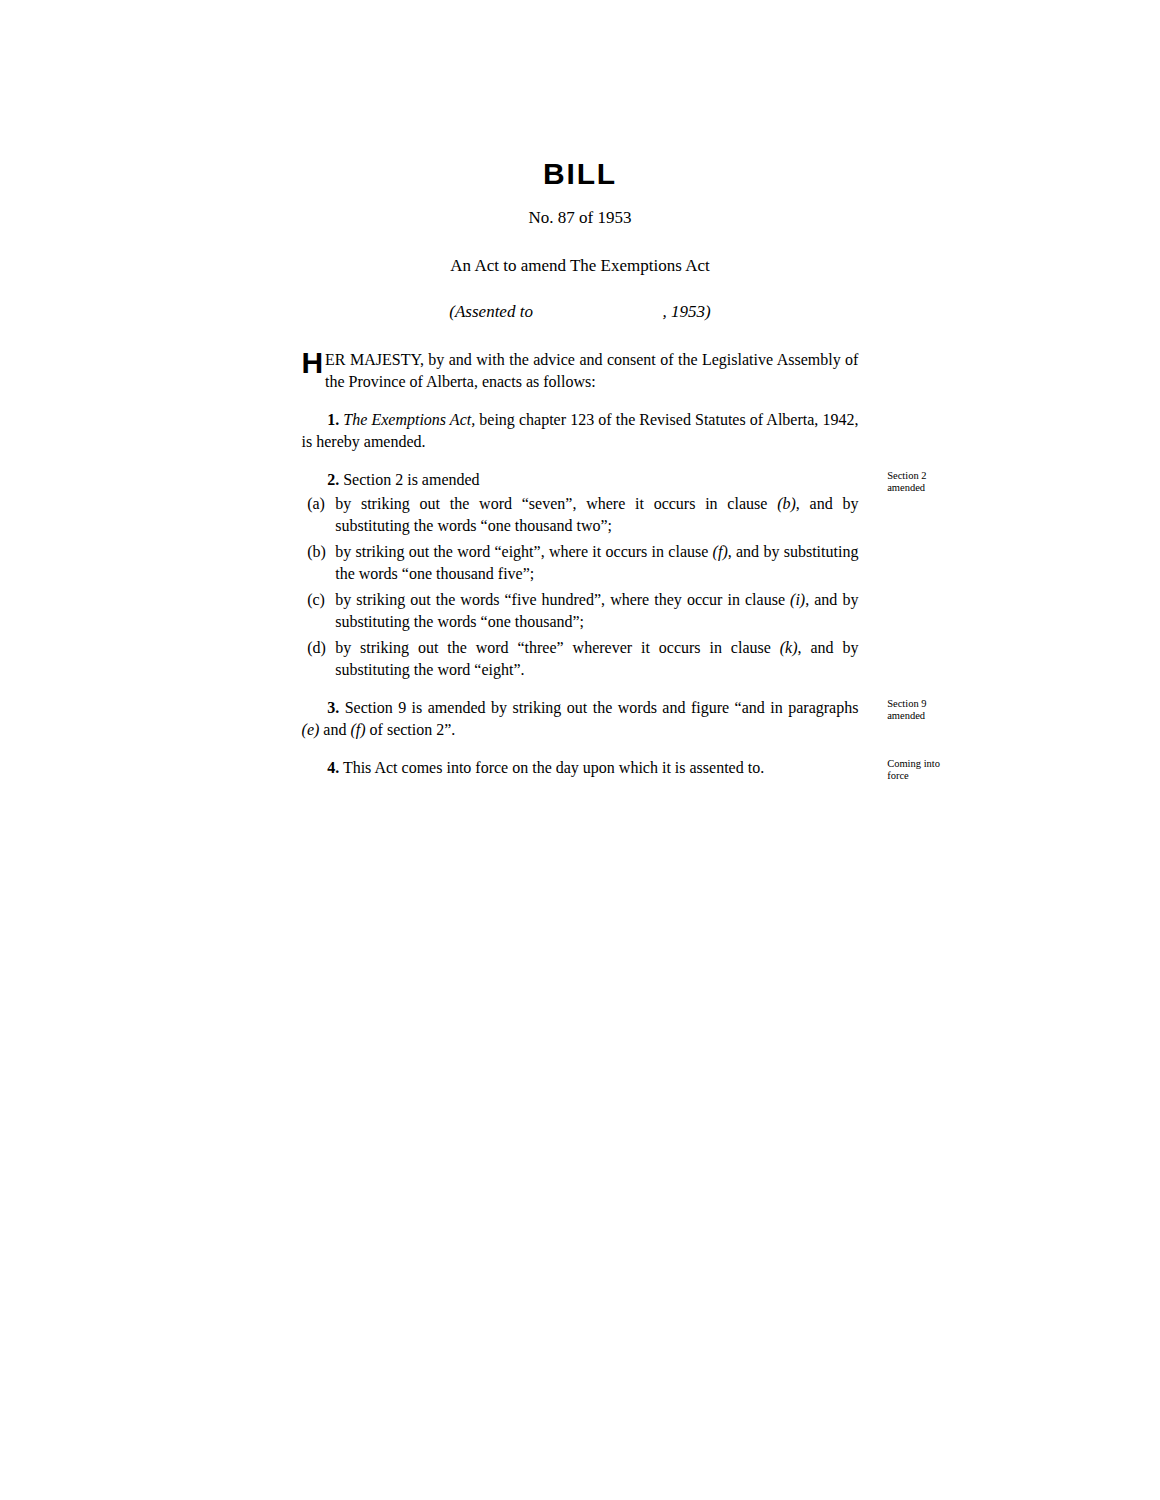BILL
No. 87 of 1953
An Act to amend The Exemptions Act
(Assented to , 1953)
HER MAJESTY, by and with the advice and consent of the Legislative Assembly of the Province of Alberta, enacts as follows:
1. The Exemptions Act, being chapter 123 of the Revised Statutes of Alberta, 1942, is hereby amended.
2. Section 2 is amended
Section 2
amended
(a) by striking out the word “seven”, where it occurs in clause (b), and by substituting the words “one thousand two”;
(b) by striking out the word “eight”, where it occurs in clause (f), and by substituting the words “one thousand five”;
(c) by striking out the words “five hundred”, where they occur in clause (i), and by substituting the words “one thousand”;
(d) by striking out the word “three” wherever it occurs in clause (k), and by substituting the word “eight”.
3. Section 9 is amended by striking out the words and figure “and in paragraphs (e) and (f) of section 2”.
Section 9
amended
4. This Act comes into force on the day upon which it is assented to.
Coming into
force